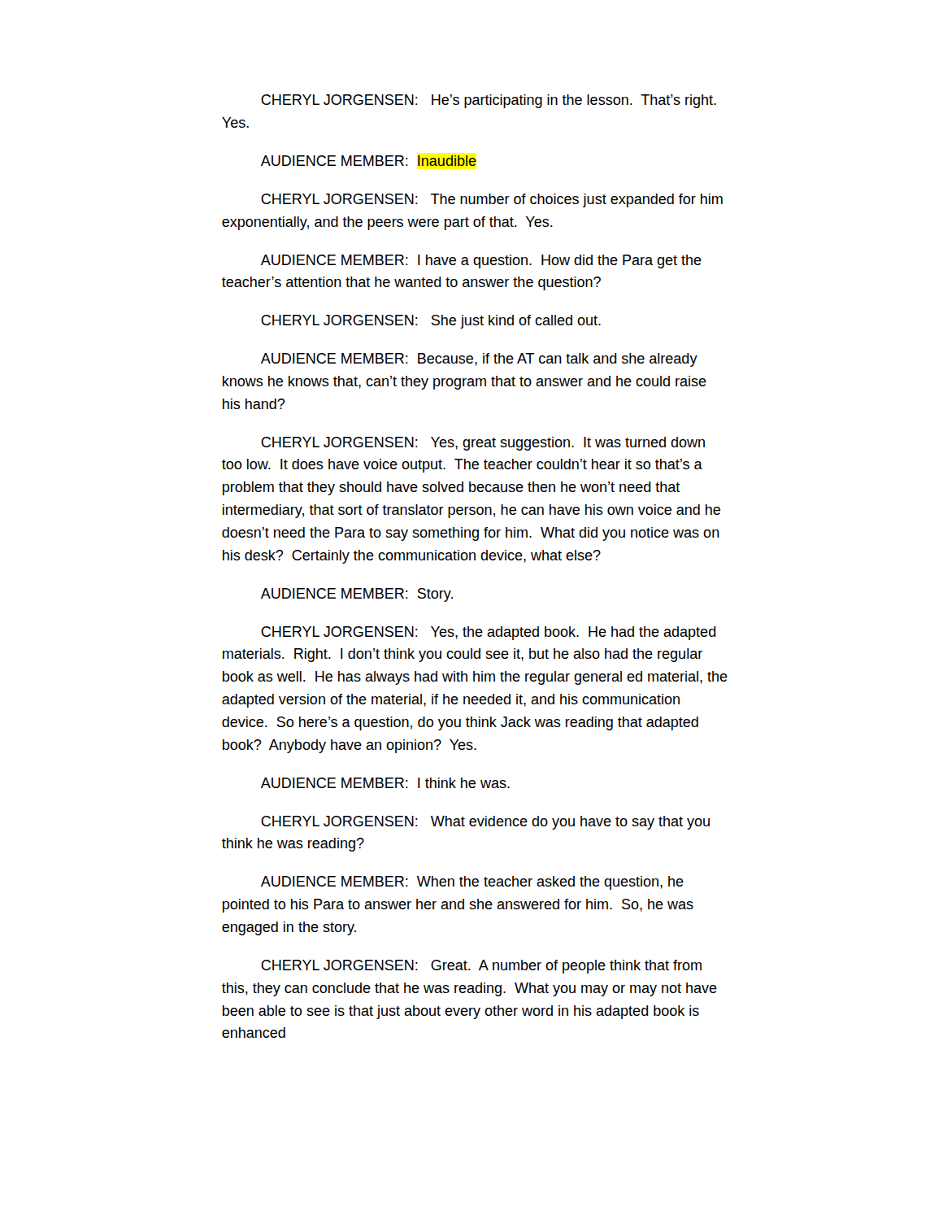CHERYL JORGENSEN: He’s participating in the lesson. That’s right. Yes.
AUDIENCE MEMBER: Inaudible
CHERYL JORGENSEN: The number of choices just expanded for him exponentially, and the peers were part of that. Yes.
AUDIENCE MEMBER: I have a question. How did the Para get the teacher’s attention that he wanted to answer the question?
CHERYL JORGENSEN: She just kind of called out.
AUDIENCE MEMBER: Because, if the AT can talk and she already knows he knows that, can’t they program that to answer and he could raise his hand?
CHERYL JORGENSEN: Yes, great suggestion. It was turned down too low. It does have voice output. The teacher couldn’t hear it so that’s a problem that they should have solved because then he won’t need that intermediary, that sort of translator person, he can have his own voice and he doesn’t need the Para to say something for him. What did you notice was on his desk? Certainly the communication device, what else?
AUDIENCE MEMBER: Story.
CHERYL JORGENSEN: Yes, the adapted book. He had the adapted materials. Right. I don’t think you could see it, but he also had the regular book as well. He has always had with him the regular general ed material, the adapted version of the material, if he needed it, and his communication device. So here’s a question, do you think Jack was reading that adapted book? Anybody have an opinion? Yes.
AUDIENCE MEMBER: I think he was.
CHERYL JORGENSEN: What evidence do you have to say that you think he was reading?
AUDIENCE MEMBER: When the teacher asked the question, he pointed to his Para to answer her and she answered for him. So, he was engaged in the story.
CHERYL JORGENSEN: Great. A number of people think that from this, they can conclude that he was reading. What you may or may not have been able to see is that just about every other word in his adapted book is enhanced